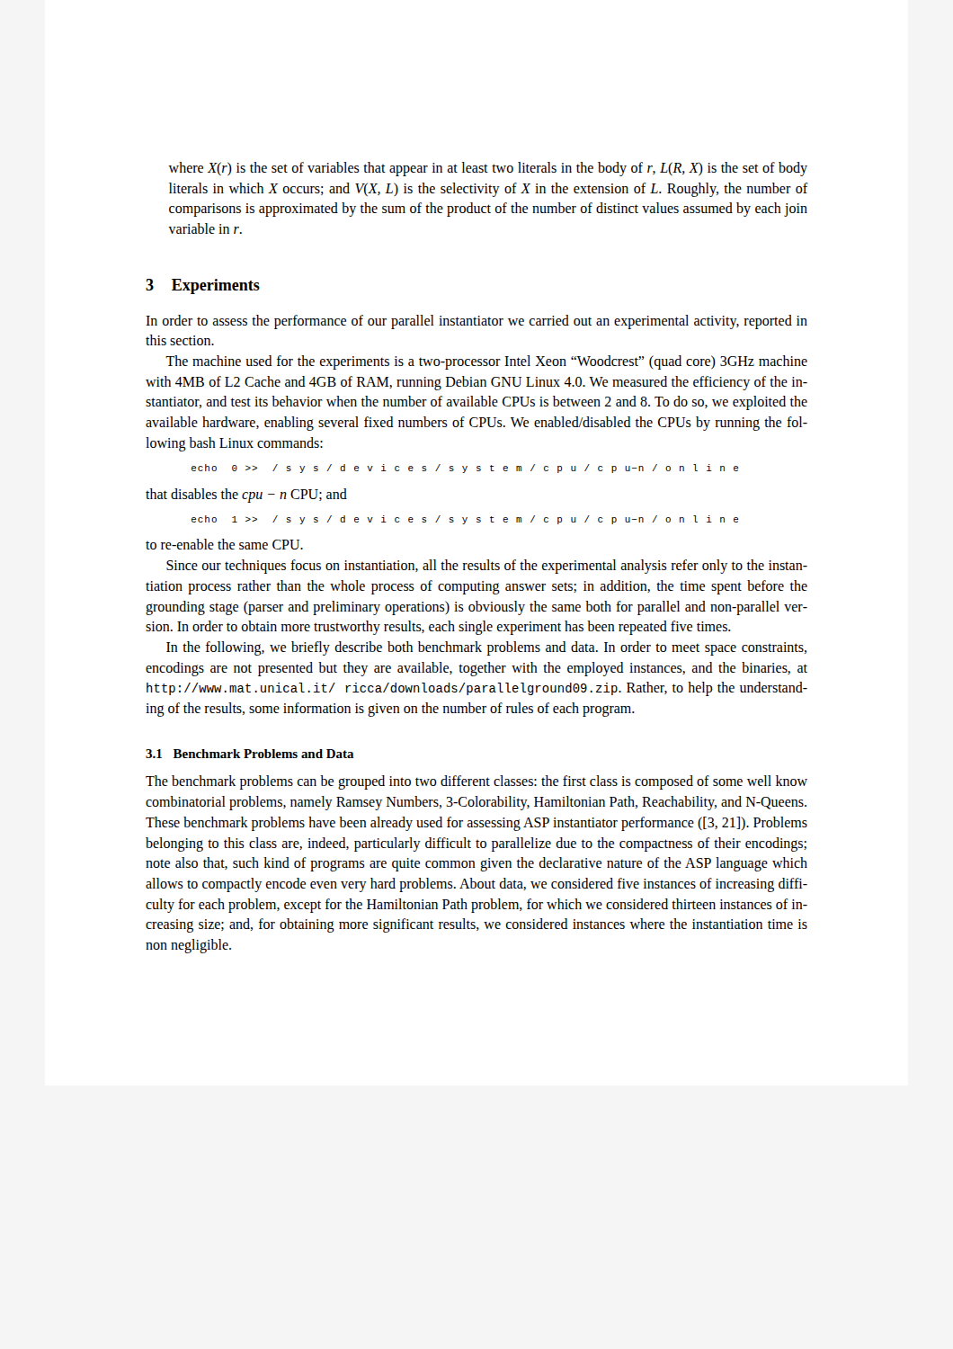where X(r) is the set of variables that appear in at least two literals in the body of r, L(R, X) is the set of body literals in which X occurs; and V(X, L) is the selectivity of X in the extension of L. Roughly, the number of comparisons is approximated by the sum of the product of the number of distinct values assumed by each join variable in r.
3 Experiments
In order to assess the performance of our parallel instantiator we carried out an experimental activity, reported in this section.
The machine used for the experiments is a two-processor Intel Xeon “Woodcrest” (quad core) 3GHz machine with 4MB of L2 Cache and 4GB of RAM, running Debian GNU Linux 4.0. We measured the efficiency of the instantiator, and test its behavior when the number of available CPUs is between 2 and 8. To do so, we exploited the available hardware, enabling several fixed numbers of CPUs. We enabled/disabled the CPUs by running the following bash Linux commands:
echo 0 >> / s y s / d e v i c e s / s y s t e m / c p u / c p u−n / o n l i n e
that disables the cpu − n CPU; and
echo 1 >> / s y s / d e v i c e s / s y s t e m / c p u / c p u−n / o n l i n e
to re-enable the same CPU.
Since our techniques focus on instantiation, all the results of the experimental analysis refer only to the instantiation process rather than the whole process of computing answer sets; in addition, the time spent before the grounding stage (parser and preliminary operations) is obviously the same both for parallel and non-parallel version. In order to obtain more trustworthy results, each single experiment has been repeated five times.
In the following, we briefly describe both benchmark problems and data. In order to meet space constraints, encodings are not presented but they are available, together with the employed instances, and the binaries, at http://www.mat.unical.it/ ricca/downloads/parallelground09.zip. Rather, to help the understanding of the results, some information is given on the number of rules of each program.
3.1 Benchmark Problems and Data
The benchmark problems can be grouped into two different classes: the first class is composed of some well know combinatorial problems, namely Ramsey Numbers, 3-Colorability, Hamiltonian Path, Reachability, and N-Queens. These benchmark problems have been already used for assessing ASP instantiator performance ([3, 21]). Problems belonging to this class are, indeed, particularly difficult to parallelize due to the compactness of their encodings; note also that, such kind of programs are quite common given the declarative nature of the ASP language which allows to compactly encode even very hard problems. About data, we considered five instances of increasing difficulty for each problem, except for the Hamiltonian Path problem, for which we considered thirteen instances of increasing size; and, for obtaining more significant results, we considered instances where the instantiation time is non negligible.